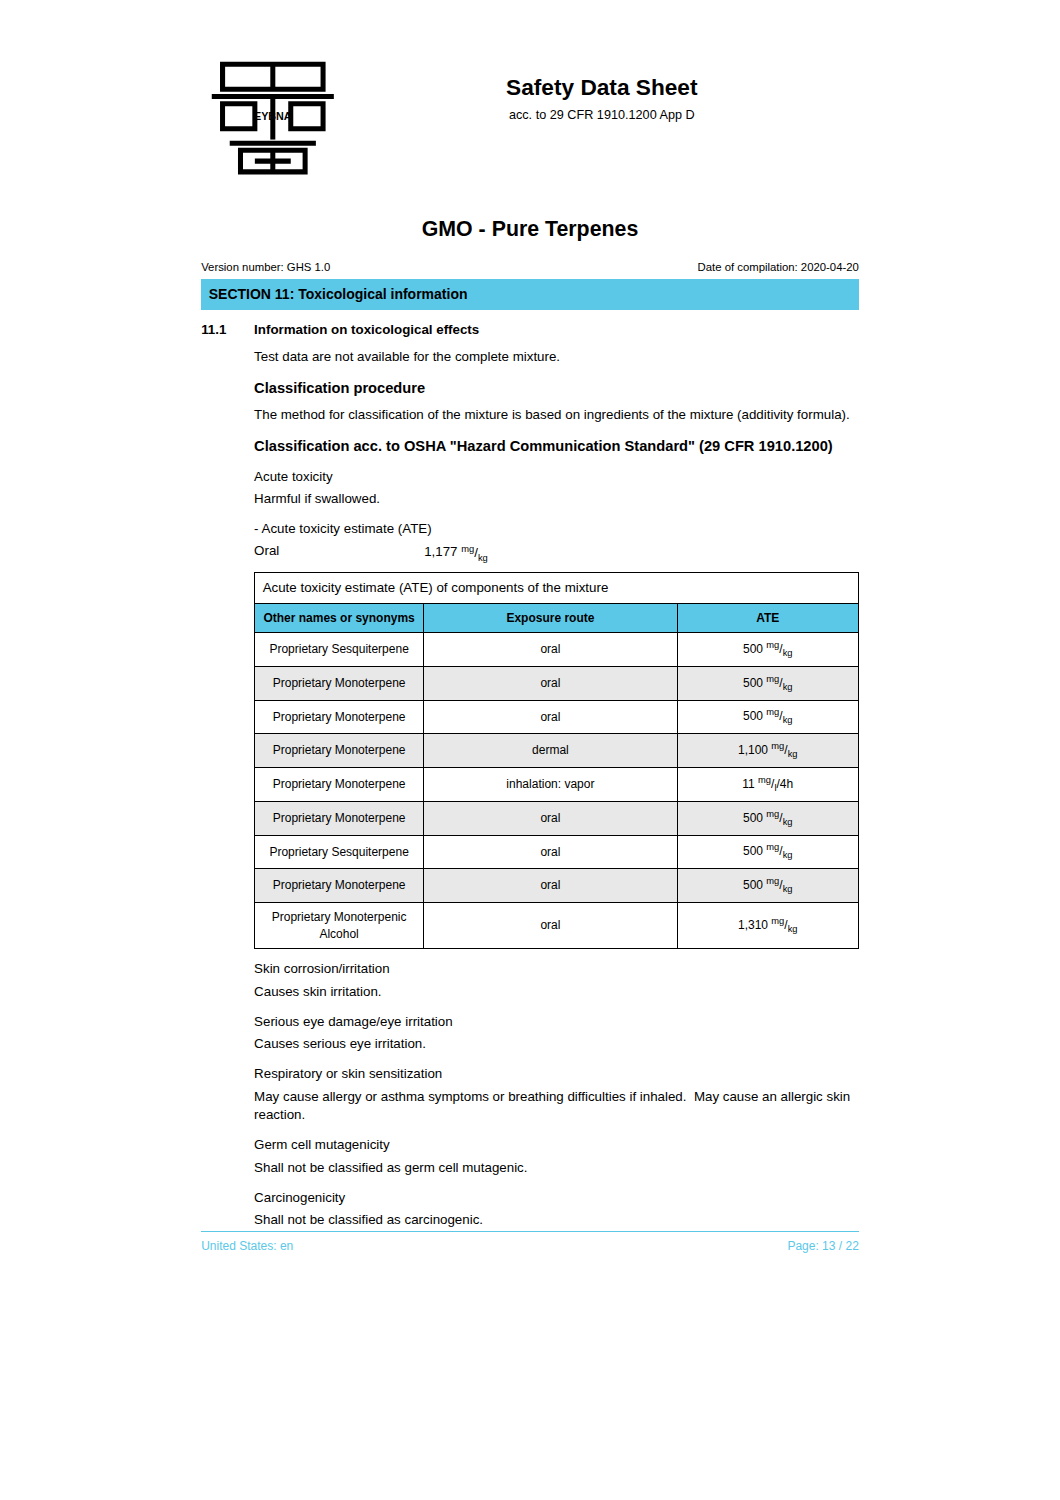EYBNA
Safety Data Sheet
acc. to 29 CFR 1910.1200 App D
GMO - Pure Terpenes
Version number: GHS 1.0 Date of compilation: 2020-04-20
SECTION 11: Toxicological information
11.1
Information on toxicological effects
Test data are not available for the complete mixture.
Classification procedure
The method for classification of the mixture is based on ingredients of the mixture (additivity formula).
Classification acc. to OSHA "Hazard Communication Standard" (29 CFR 1910.1200)
Acute toxicity
Harmful if swallowed.
- Acute toxicity estimate (ATE)
Oral
1,177 mg/kg
Acute toxicity estimate (ATE) of components of the mixture
| Other names or synonyms | Exposure route | ATE |
| --- | --- | --- |
| Proprietary Sesquiterpene | oral | 500 mg / kg |
| Proprietary Monoterpene | oral | 500 mg / kg |
| Proprietary Monoterpene | oral | 500 mg / kg |
| Proprietary Monoterpene | dermal | 1,100 mg / kg |
| Proprietary Monoterpene | inhalation: vapor | 11 mg / l /4h |
| Proprietary Monoterpene | oral | 500 mg / kg |
| Proprietary Sesquiterpene | oral | 500 mg / kg |
| Proprietary Monoterpene | oral | 500 mg / kg |
| Proprietary Monoterpenic Alcohol | oral | 1,310 mg / kg |
Skin corrosion/irritation
Causes skin irritation.
Serious eye damage/eye irritation
Causes serious eye irritation.
Respiratory or skin sensitization
May cause allergy or asthma symptoms or breathing difficulties if inhaled. May cause an allergic skin reaction.
Germ cell mutagenicity
Shall not be classified as germ cell mutagenic.
Carcinogenicity
Shall not be classified as carcinogenic.
United States: en Page: 13 / 22